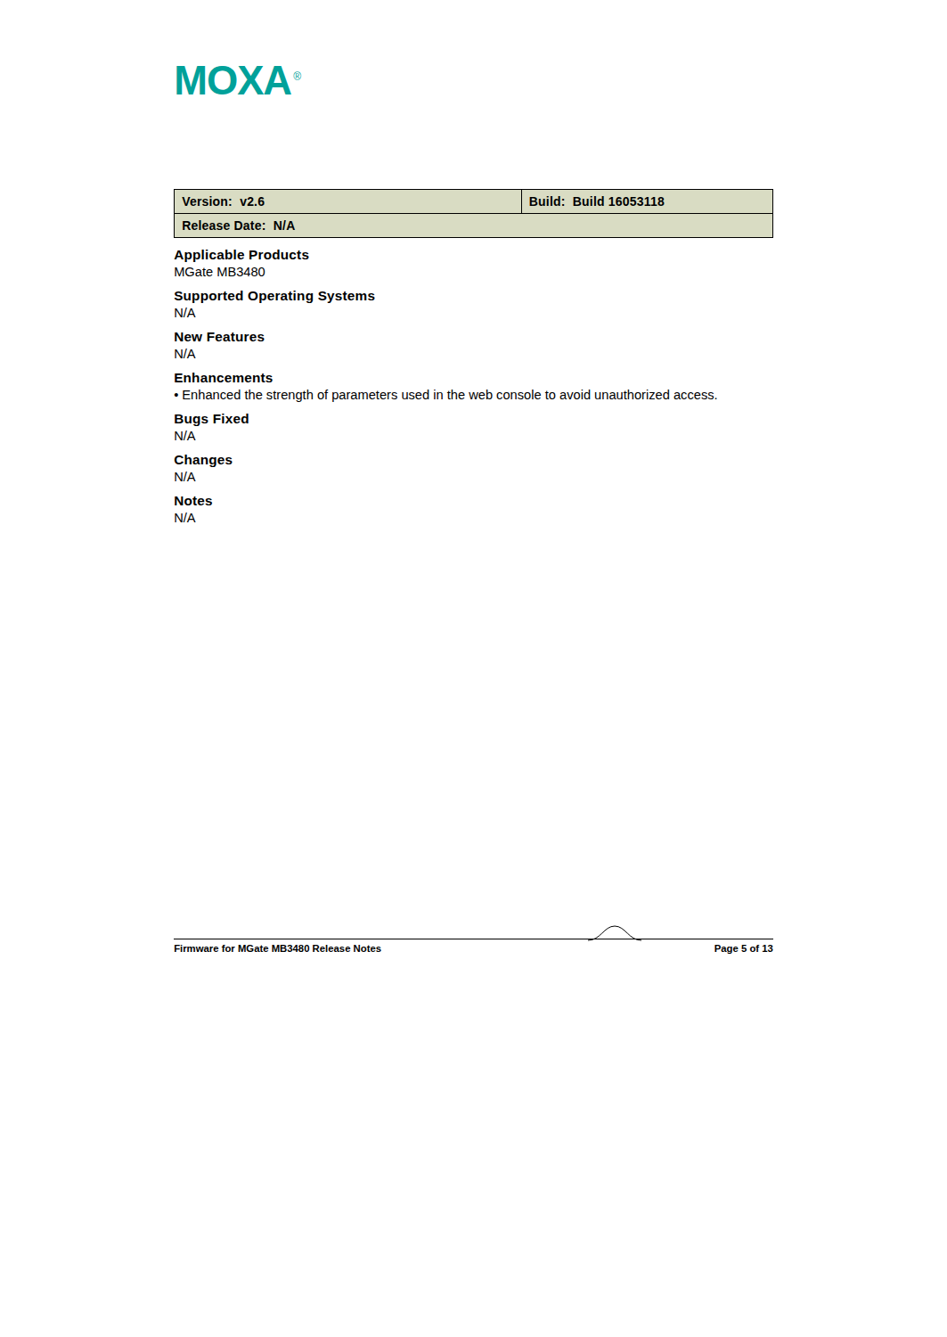MOXA®
| Version: v2.6 | Build: Build 16053118 |
| Release Date: N/A |
Applicable Products
MGate MB3480
Supported Operating Systems
N/A
New Features
N/A
Enhancements
• Enhanced the strength of parameters used in the web console to avoid unauthorized access.
Bugs Fixed
N/A
Changes
N/A
Notes
N/A
Firmware for MGate MB3480 Release Notes Page 5 of 13